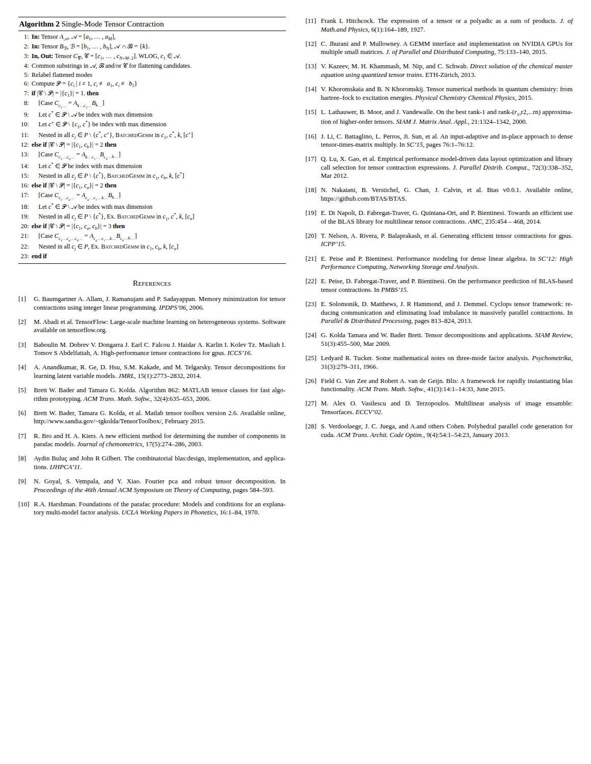Algorithm 2 Single-Mode Tensor Contraction
In: Tensor A𝒜, 𝒜 = [a1, … , aM],
In: Tensor Bℬ, ℬ = [b1, … , bN], 𝒜 ∩ ℬ = {k}.
In, Out: Tensor C𝒞, 𝒞 = [c1, … , cN+M−2]. WLOG, c1 ∈ 𝒜.
Common substrings in 𝒜, ℬ and/or 𝒞 for flattening candidates.
Relabel flattened modes
Compute 𝒫 = {ci | i ≠ 1, ci ≢ a1, ci ≢ b1}
if |𝒞 \ 𝒫| = |{c1}| = 1. then
[Case Cc1… = Ak…c1…Bk…]
Let c* ∈ 𝒫 \ 𝒜 be index with max dimension
Let c+ ∈ 𝒫 \ {c1, c*} be index with max dimension
Nested in all cj ∈ P \ {c*, c+}, BatchedGemm in c1, c*, k, [c+]
else if |𝒞 \ 𝒫| = |{c1, cb}| = 2 then
[Case Cc1…cb… = Ak…c1…Bcb…k…]
Let c* ∈ 𝒫 be index with max dimension
Nested in all cj ∈ P \ {c*}, BatchedGemm in c1, cb, k, [c*]
else if |𝒞 \ 𝒫| = |{c1, ca}| = 2 then
[Case Cc1…ca… = Aca…c1…k…Bk…]
Let c* ∈ 𝒫 \ 𝒜 be index with max dimension
Nested in all cj ∈ P \ {c*}, Ex. BatchedGemm in c1, c*, k, [ca]
else if |𝒞 \ 𝒫| = |{c1, ca, cb}| = 3 then
[Case Cc1…ca…cb… = Aca…c1…k…Bcb…k…]
Nested in all cj ∈ P, Ex. BatchedGemm in c1, cb, k, [ca]
end if
References
G. Baumgartner A. Allam, J. Ramanujam and P. Sadayappan. Memory minimization for tensor contractions using integer linear programming. IPDPS’06, 2006.
M. Abadi et al. TensorFlow: Large-scale machine learning on heterogeneous systems. Software available on tensorflow.org.
Baboulin M. Dobrev V. Dongarra J. Earl C. Falcou J. Haidar A. Karlin I. Kolev Tz. Masliah I. Tomov S Abdelfattah, A. High-performance tensor contractions for gpus. ICCS’16.
A. Anandkumar, R. Ge, D. Hsu, S.M. Kakade, and M. Telgarsky. Tensor decompositions for learning latent variable models. JMRL, 15(1):2773–2832, 2014.
Brett W. Bader and Tamara G. Kolda. Algorithm 862: MATLAB tensor classes for fast algorithm prototyping. ACM Trans. Math. Softw., 32(4):635–653, 2006.
Brett W. Bader, Tamara G. Kolda, et al. Matlab tensor toolbox version 2.6. Available online, http://www.sandia.gov/~tgkolda/TensorToolbox/, February 2015.
R. Bro and H. A. Kiers. A new efficient method for determining the number of components in parafac models. Journal of chemometrics, 17(5):274–286, 2003.
Aydin Buluç and John R Gilbert. The combinatorial blas:design, implementation, and applications. IJHPCA’11.
N. Goyal, S. Vempala, and Y. Xiao. Fourier pca and robust tensor decomposition. In Proceedings of the 46th Annual ACM Symposium on Theory of Computing, pages 584–593.
R.A. Harshman. Foundations of the parafac procedure: Models and conditions for an explanatory multi-model factor analysis. UCLA Working Papers in Phonetics, 16:1–84, 1970.
Frank L Hitchcock. The expression of a tensor or a polyadic as a sum of products. J. of Math.and Physics, 6(1):164–189, 1927.
C. Jhurani and P. Mullowney. A GEMM interface and implementation on NVIDIA GPUs for multiple small matrices. J. of Parallel and Distributed Computing, 75:133–140, 2015.
V. Kazeev, M. H. Khammash, M. Nip, and C. Schwab. Direct solution of the chemical master equation using quantized tensor trains. ETH-Zürich, 2013.
V. Khoromskaia and B. N Khoromskij. Tensor numerical methods in quantum chemistry: from hartree–fock to excitation energies. Physical Chemistry Chemical Physics, 2015.
L. Lathauwer, B. Moor, and J. Vandewalle. On the best rank-1 and rank-(r1,r2,...rn) approximation of higher-order tensors. SIAM J. Matrix Anal. Appl., 21:1324–1342, 2000.
J. Li, C. Battaglino, L. Perros, Ji. Sun, et al. An input-adaptive and in-place approach to dense tensor-times-matrix multiply. In SC’15, pages 76:1–76:12.
Q. Lu, X. Gao, et al. Empirical performance model-driven data layout optimization and library call selection for tensor contraction expressions. J. Parallel Distrib. Comput., 72(3):338–352, Mar 2012.
N. Nakatani, B. Verstichel, G. Chan, J. Calvin, et al. Btas v0.0.1. Available online, https://github.com/BTAS/BTAS.
E. Di Napoli, D. Fabregat-Traver, G. Quintana-Ort, and P. Bientinesi. Towards an efficient use of the BLAS library for multilinear tensor contractions. AMC, 235:454 – 468, 2014.
T. Nelson, A. Rivera, P. Balaprakash, et al. Generating efficient tensor contractions for gpus. ICPP’15.
E. Peise and P. Bientinesi. Performance modeling for dense linear algebra. In SC’12: High Performance Computing, Networking Storage and Analysis.
E. Peise, D. Fabregat-Traver, and P. Bientinesi. On the performance prediction of BLAS-based tensor contractions. In PMBS’15.
E. Solomonik, D. Matthews, J. R Hammond, and J. Demmel. Cyclops tensor framework: reducing communication and eliminating load imbalance in massively parallel contractions. In Parallel & Distributed Processing, pages 813–824, 2013.
G. Kolda Tamara and W. Bader Brett. Tensor decompositions and applications. SIAM Review, 51(3):455–500, Mar 2009.
Ledyard R. Tucker. Some mathematical notes on three-mode factor analysis. Psychometrika, 31(3):279–311, 1966.
Field G. Van Zee and Robert A. van de Geijn. Blis: A framework for rapidly instantiating blas functionality. ACM Trans. Math. Softw., 41(3):14:1–14:33, June 2015.
M. Alex O. Vasilescu and D. Terzopoulos. Multilinear analysis of image ensamble: Tensorfaces. ECCV’02.
S. Verdoolaege, J. C. Juega, and A.and others Cohen. Polyhedral parallel code generation for cuda. ACM Trans. Archit. Code Optim., 9(4):54:1–54:23, January 2013.